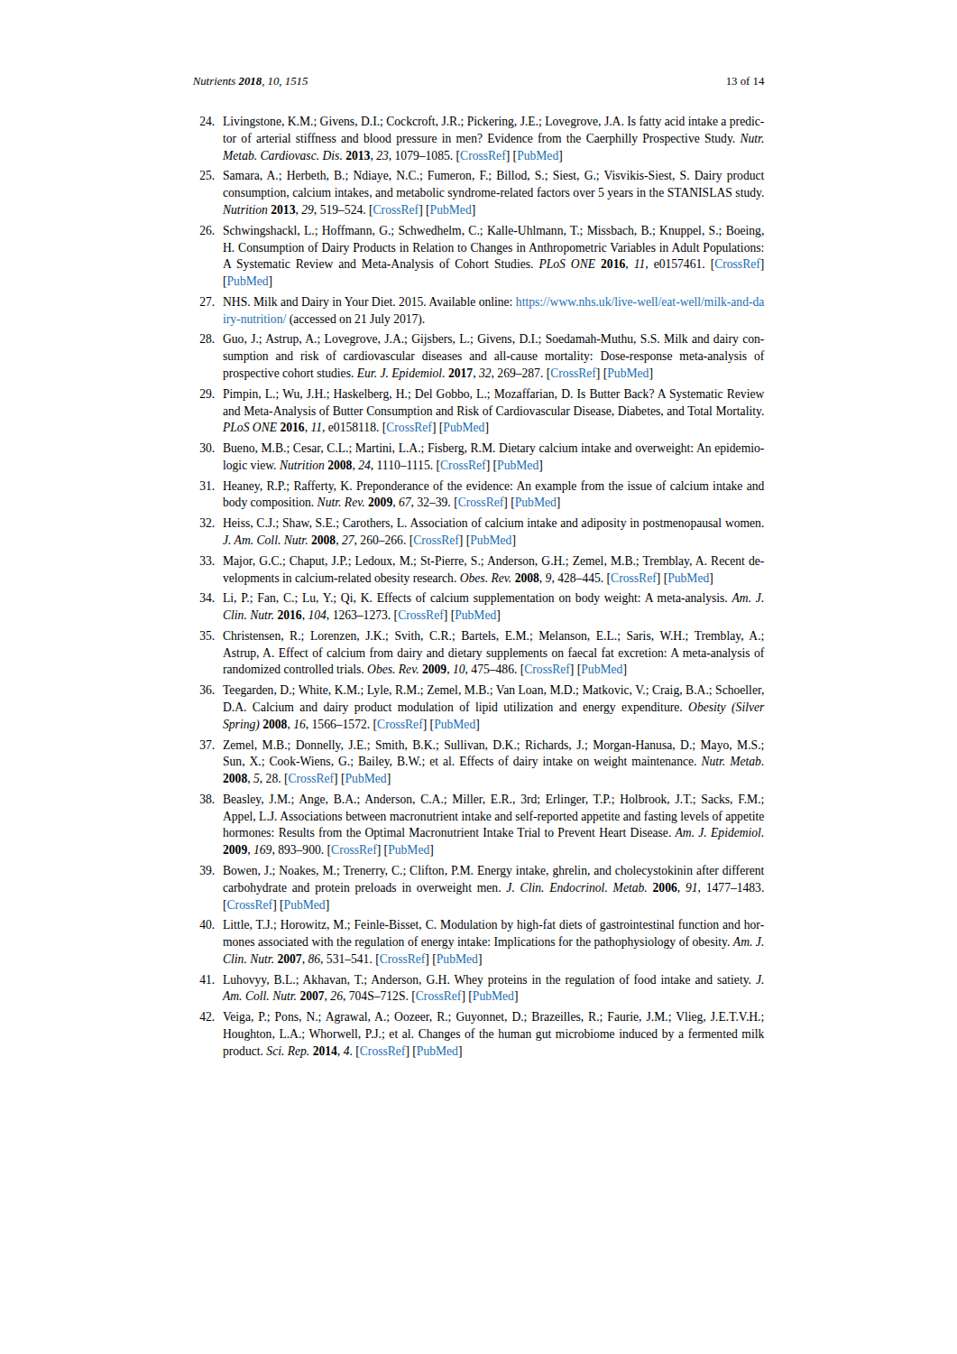Nutrients 2018, 10, 1515
13 of 14
Livingstone, K.M.; Givens, D.I.; Cockcroft, J.R.; Pickering, J.E.; Lovegrove, J.A. Is fatty acid intake a predictor of arterial stiffness and blood pressure in men? Evidence from the Caerphilly Prospective Study. Nutr. Metab. Cardiovasc. Dis. 2013, 23, 1079–1085. [CrossRef] [PubMed]
Samara, A.; Herbeth, B.; Ndiaye, N.C.; Fumeron, F.; Billod, S.; Siest, G.; Visvikis-Siest, S. Dairy product consumption, calcium intakes, and metabolic syndrome-related factors over 5 years in the STANISLAS study. Nutrition 2013, 29, 519–524. [CrossRef] [PubMed]
Schwingshackl, L.; Hoffmann, G.; Schwedhelm, C.; Kalle-Uhlmann, T.; Missbach, B.; Knuppel, S.; Boeing, H. Consumption of Dairy Products in Relation to Changes in Anthropometric Variables in Adult Populations: A Systematic Review and Meta-Analysis of Cohort Studies. PLoS ONE 2016, 11, e0157461. [CrossRef] [PubMed]
NHS. Milk and Dairy in Your Diet. 2015. Available online: https://www.nhs.uk/live-well/eat-well/milk- and-dairy-nutrition/ (accessed on 21 July 2017).
Guo, J.; Astrup, A.; Lovegrove, J.A.; Gijsbers, L.; Givens, D.I.; Soedamah-Muthu, S.S. Milk and dairy consumption and risk of cardiovascular diseases and all-cause mortality: Dose-response meta-analysis of prospective cohort studies. Eur. J. Epidemiol. 2017, 32, 269–287. [CrossRef] [PubMed]
Pimpin, L.; Wu, J.H.; Haskelberg, H.; Del Gobbo, L.; Mozaffarian, D. Is Butter Back? A Systematic Review and Meta-Analysis of Butter Consumption and Risk of Cardiovascular Disease, Diabetes, and Total Mortality. PLoS ONE 2016, 11, e0158118. [CrossRef] [PubMed]
Bueno, M.B.; Cesar, C.L.; Martini, L.A.; Fisberg, R.M. Dietary calcium intake and overweight: An epidemiologic view. Nutrition 2008, 24, 1110–1115. [CrossRef] [PubMed]
Heaney, R.P.; Rafferty, K. Preponderance of the evidence: An example from the issue of calcium intake and body composition. Nutr. Rev. 2009, 67, 32–39. [CrossRef] [PubMed]
Heiss, C.J.; Shaw, S.E.; Carothers, L. Association of calcium intake and adiposity in postmenopausal women. J. Am. Coll. Nutr. 2008, 27, 260–266. [CrossRef] [PubMed]
Major, G.C.; Chaput, J.P.; Ledoux, M.; St-Pierre, S.; Anderson, G.H.; Zemel, M.B.; Tremblay, A. Recent developments in calcium-related obesity research. Obes. Rev. 2008, 9, 428–445. [CrossRef] [PubMed]
Li, P.; Fan, C.; Lu, Y.; Qi, K. Effects of calcium supplementation on body weight: A meta-analysis. Am. J. Clin. Nutr. 2016, 104, 1263–1273. [CrossRef] [PubMed]
Christensen, R.; Lorenzen, J.K.; Svith, C.R.; Bartels, E.M.; Melanson, E.L.; Saris, W.H.; Tremblay, A.; Astrup, A. Effect of calcium from dairy and dietary supplements on faecal fat excretion: A meta-analysis of randomized controlled trials. Obes. Rev. 2009, 10, 475–486. [CrossRef] [PubMed]
Teegarden, D.; White, K.M.; Lyle, R.M.; Zemel, M.B.; Van Loan, M.D.; Matkovic, V.; Craig, B.A.; Schoeller, D.A. Calcium and dairy product modulation of lipid utilization and energy expenditure. Obesity (Silver Spring) 2008, 16, 1566–1572. [CrossRef] [PubMed]
Zemel, M.B.; Donnelly, J.E.; Smith, B.K.; Sullivan, D.K.; Richards, J.; Morgan-Hanusa, D.; Mayo, M.S.; Sun, X.; Cook-Wiens, G.; Bailey, B.W.; et al. Effects of dairy intake on weight maintenance. Nutr. Metab. 2008, 5, 28. [CrossRef] [PubMed]
Beasley, J.M.; Ange, B.A.; Anderson, C.A.; Miller, E.R., 3rd; Erlinger, T.P.; Holbrook, J.T.; Sacks, F.M.; Appel, L.J. Associations between macronutrient intake and self-reported appetite and fasting levels of appetite hormones: Results from the Optimal Macronutrient Intake Trial to Prevent Heart Disease. Am. J. Epidemiol. 2009, 169, 893–900. [CrossRef] [PubMed]
Bowen, J.; Noakes, M.; Trenerry, C.; Clifton, P.M. Energy intake, ghrelin, and cholecystokinin after different carbohydrate and protein preloads in overweight men. J. Clin. Endocrinol. Metab. 2006, 91, 1477–1483. [CrossRef] [PubMed]
Little, T.J.; Horowitz, M.; Feinle-Bisset, C. Modulation by high-fat diets of gastrointestinal function and hormones associated with the regulation of energy intake: Implications for the pathophysiology of obesity. Am. J. Clin. Nutr. 2007, 86, 531–541. [CrossRef] [PubMed]
Luhovyy, B.L.; Akhavan, T.; Anderson, G.H. Whey proteins in the regulation of food intake and satiety. J. Am. Coll. Nutr. 2007, 26, 704S–712S. [CrossRef] [PubMed]
Veiga, P.; Pons, N.; Agrawal, A.; Oozeer, R.; Guyonnet, D.; Brazeilles, R.; Faurie, J.M.; Vlieg, J.E.T.V.H.; Houghton, L.A.; Whorwell, P.J.; et al. Changes of the human gut microbiome induced by a fermented milk product. Sci. Rep. 2014, 4. [CrossRef] [PubMed]